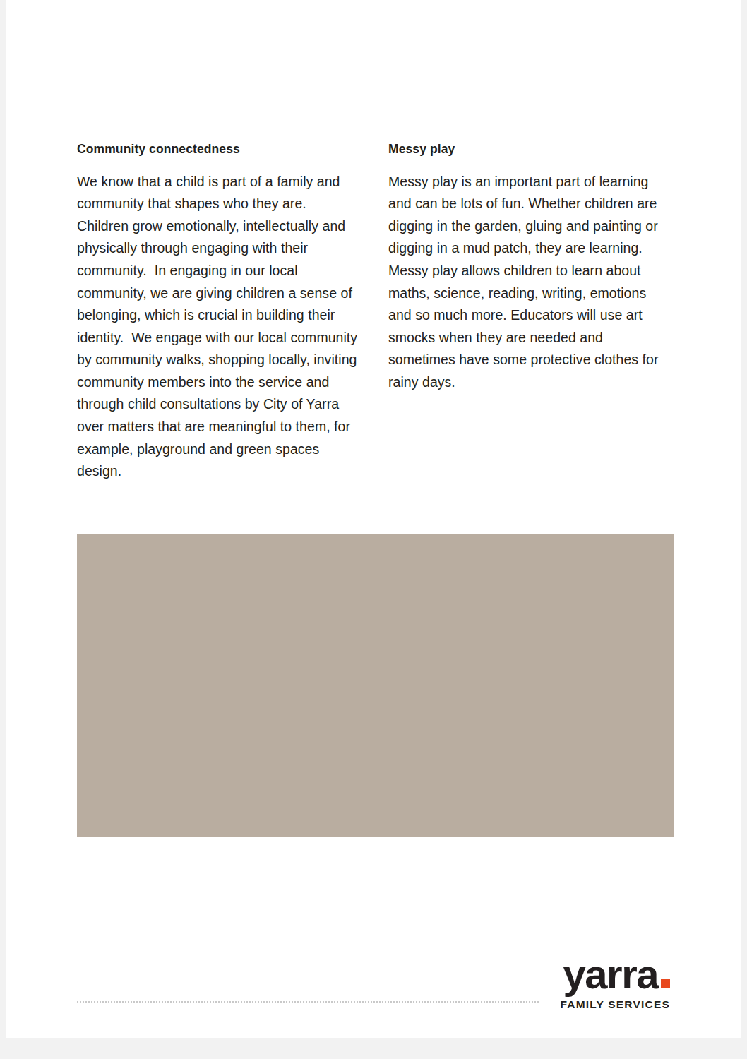Community connectedness
We know that a child is part of a family and community that shapes who they are. Children grow emotionally, intellectually and physically through engaging with their community. In engaging in our local community, we are giving children a sense of belonging, which is crucial in building their identity. We engage with our local community by community walks, shopping locally, inviting community members into the service and through child consultations by City of Yarra over matters that are meaningful to them, for example, playground and green spaces design.
Messy play
Messy play is an important part of learning and can be lots of fun. Whether children are digging in the garden, gluing and painting or digging in a mud patch, they are learning. Messy play allows children to learn about maths, science, reading, writing, emotions and so much more. Educators will use art smocks when they are needed and sometimes have some protective clothes for rainy days.
yarra
FAMILY SERVICES